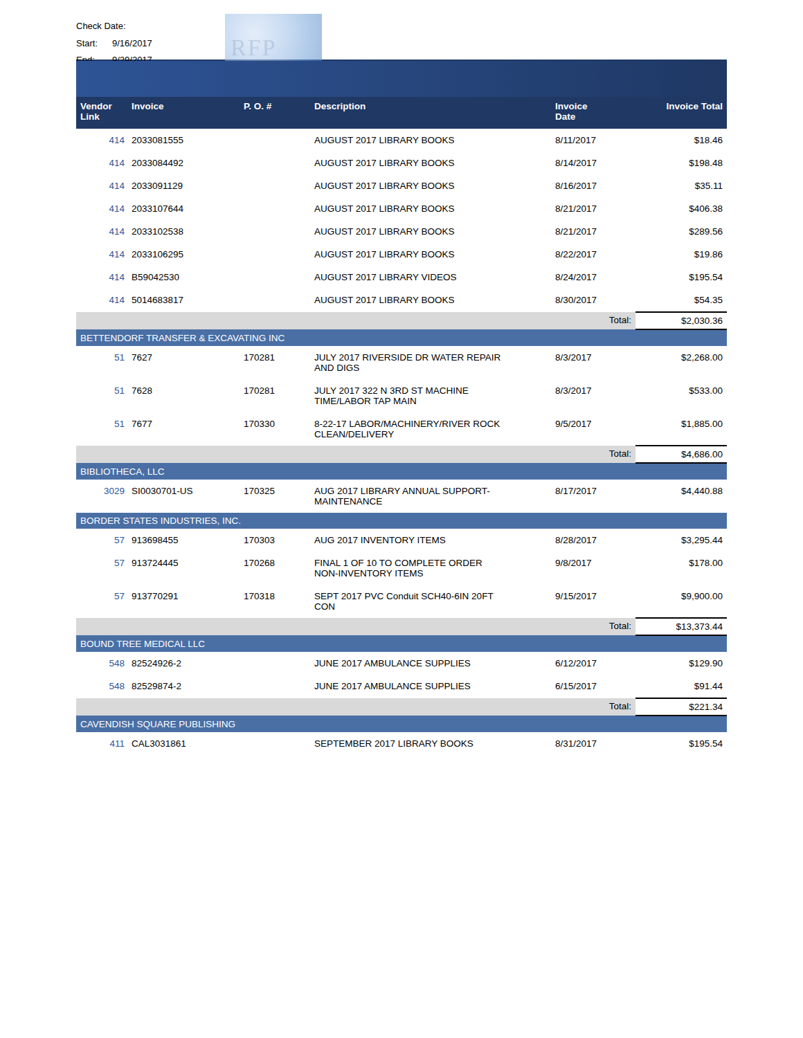Check Date:
Start: 9/16/2017
End: 9/29/2017
RFP
Council Approval Report
| Vendor Link | Invoice | P. O. # | Description | Invoice Date | Invoice Total |
| --- | --- | --- | --- | --- | --- |
| 414 | 2033081555 | | AUGUST 2017 LIBRARY BOOKS | 8/11/2017 | $18.46 |
| 414 | 2033084492 | | AUGUST 2017 LIBRARY BOOKS | 8/14/2017 | $198.48 |
| 414 | 2033091129 | | AUGUST 2017 LIBRARY BOOKS | 8/16/2017 | $35.11 |
| 414 | 2033107644 | | AUGUST 2017 LIBRARY BOOKS | 8/21/2017 | $406.38 |
| 414 | 2033102538 | | AUGUST 2017 LIBRARY BOOKS | 8/21/2017 | $289.56 |
| 414 | 2033106295 | | AUGUST 2017 LIBRARY BOOKS | 8/22/2017 | $19.86 |
| 414 | B59042530 | | AUGUST 2017 LIBRARY VIDEOS | 8/24/2017 | $195.54 |
| 414 | 5014683817 | | AUGUST 2017 LIBRARY BOOKS | 8/30/2017 | $54.35 |
| | Total: | $2,030.36 |
| BETTENDORF TRANSFER & EXCAVATING INC |
| 51 | 7627 | 170281 | JULY 2017 RIVERSIDE DR WATER REPAIR AND DIGS | 8/3/2017 | $2,268.00 |
| 51 | 7628 | 170281 | JULY 2017 322 N 3RD ST MACHINE TIME/LABOR TAP MAIN | 8/3/2017 | $533.00 |
| 51 | 7677 | 170330 | 8-22-17 LABOR/MACHINERY/RIVER ROCK CLEAN/DELIVERY | 9/5/2017 | $1,885.00 |
| | Total: | $4,686.00 |
| BIBLIOTHECA, LLC |
| 3029 | SI0030701-US | 170325 | AUG 2017 LIBRARY ANNUAL SUPPORT- MAINTENANCE | 8/17/2017 | $4,440.88 |
| BORDER STATES INDUSTRIES, INC. |
| 57 | 913698455 | 170303 | AUG 2017 INVENTORY ITEMS | 8/28/2017 | $3,295.44 |
| 57 | 913724445 | 170268 | FINAL 1 OF 10 TO COMPLETE ORDER NON-INVENTORY ITEMS | 9/8/2017 | $178.00 |
| 57 | 913770291 | 170318 | SEPT 2017 PVC Conduit SCH40-6IN 20FT CON | 9/15/2017 | $9,900.00 |
| | Total: | $13,373.44 |
| BOUND TREE MEDICAL LLC |
| 548 | 82524926-2 | | JUNE 2017 AMBULANCE SUPPLIES | 6/12/2017 | $129.90 |
| 548 | 82529874-2 | | JUNE 2017 AMBULANCE SUPPLIES | 6/15/2017 | $91.44 |
| | Total: | $221.34 |
| CAVENDISH SQUARE PUBLISHING |
| 411 | CAL3031861 | | SEPTEMBER 2017 LIBRARY BOOKS | 8/31/2017 | $195.54 |